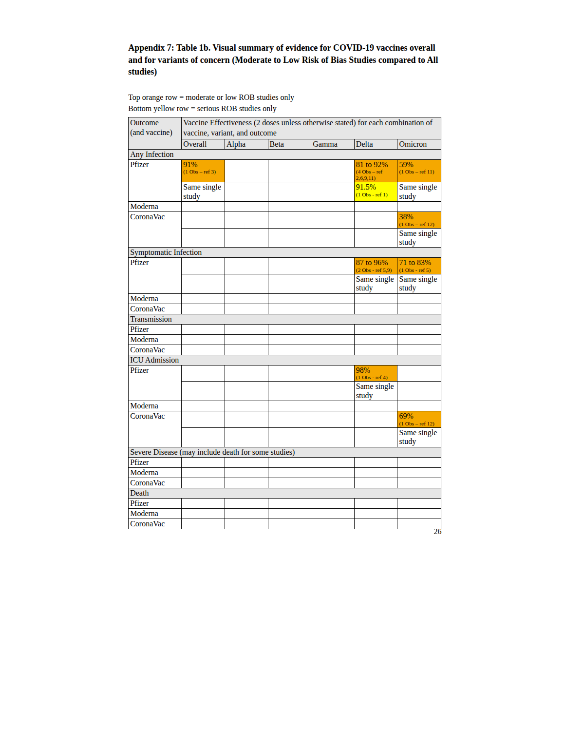Appendix 7: Table 1b. Visual summary of evidence for COVID-19 vaccines overall and for variants of concern (Moderate to Low Risk of Bias Studies compared to All studies)
Top orange row = moderate or low ROB studies only
Bottom yellow row = serious ROB studies only
| Outcome (and vaccine) | Vaccine Effectiveness (2 doses unless otherwise stated) for each combination of vaccine, variant, and outcome |
| Overall | Alpha | Beta | Gamma | Delta | Omicron |
| Any Infection |
| Pfizer | 91% (1 Obs – ref 3) | | | | 81 to 92% (4 Obs – ref 2,6,9,11) | 59% (1 Obs – ref 11) |
| Same single study | | | | 91.5% (1 Obs - ref 1) | Same single study |
| Moderna | | | | | | |
| CoronaVac | | | | | | 38% (1 Obs – ref 12) |
| | | | | | Same single study |
| Symptomatic Infection |
| Pfizer | | | | | 87 to 96% (2 Obs - ref 5,9) | 71 to 83% (1 Obs - ref 5) |
| | | | | Same single study | Same single study |
| Moderna | | | | | | |
| CoronaVac | | | | | | |
| Transmission |
| Pfizer | | | | | | |
| Moderna | | | | | | |
| CoronaVac | | | | | | |
| ICU Admission |
| Pfizer | | | | | 98% (1 Obs - ref 4) | |
| | | | | Same single study | |
| Moderna | | | | | | |
| CoronaVac | | | | | | 69% (1 Obs – ref 12) |
| | | | | | Same single study |
| Severe Disease (may include death for some studies) |
| Pfizer | | | | | | |
| Moderna | | | | | | |
| CoronaVac | | | | | | |
| Death |
| Pfizer | | | | | | |
| Moderna | | | | | | |
| CoronaVac | | | | | | |
26